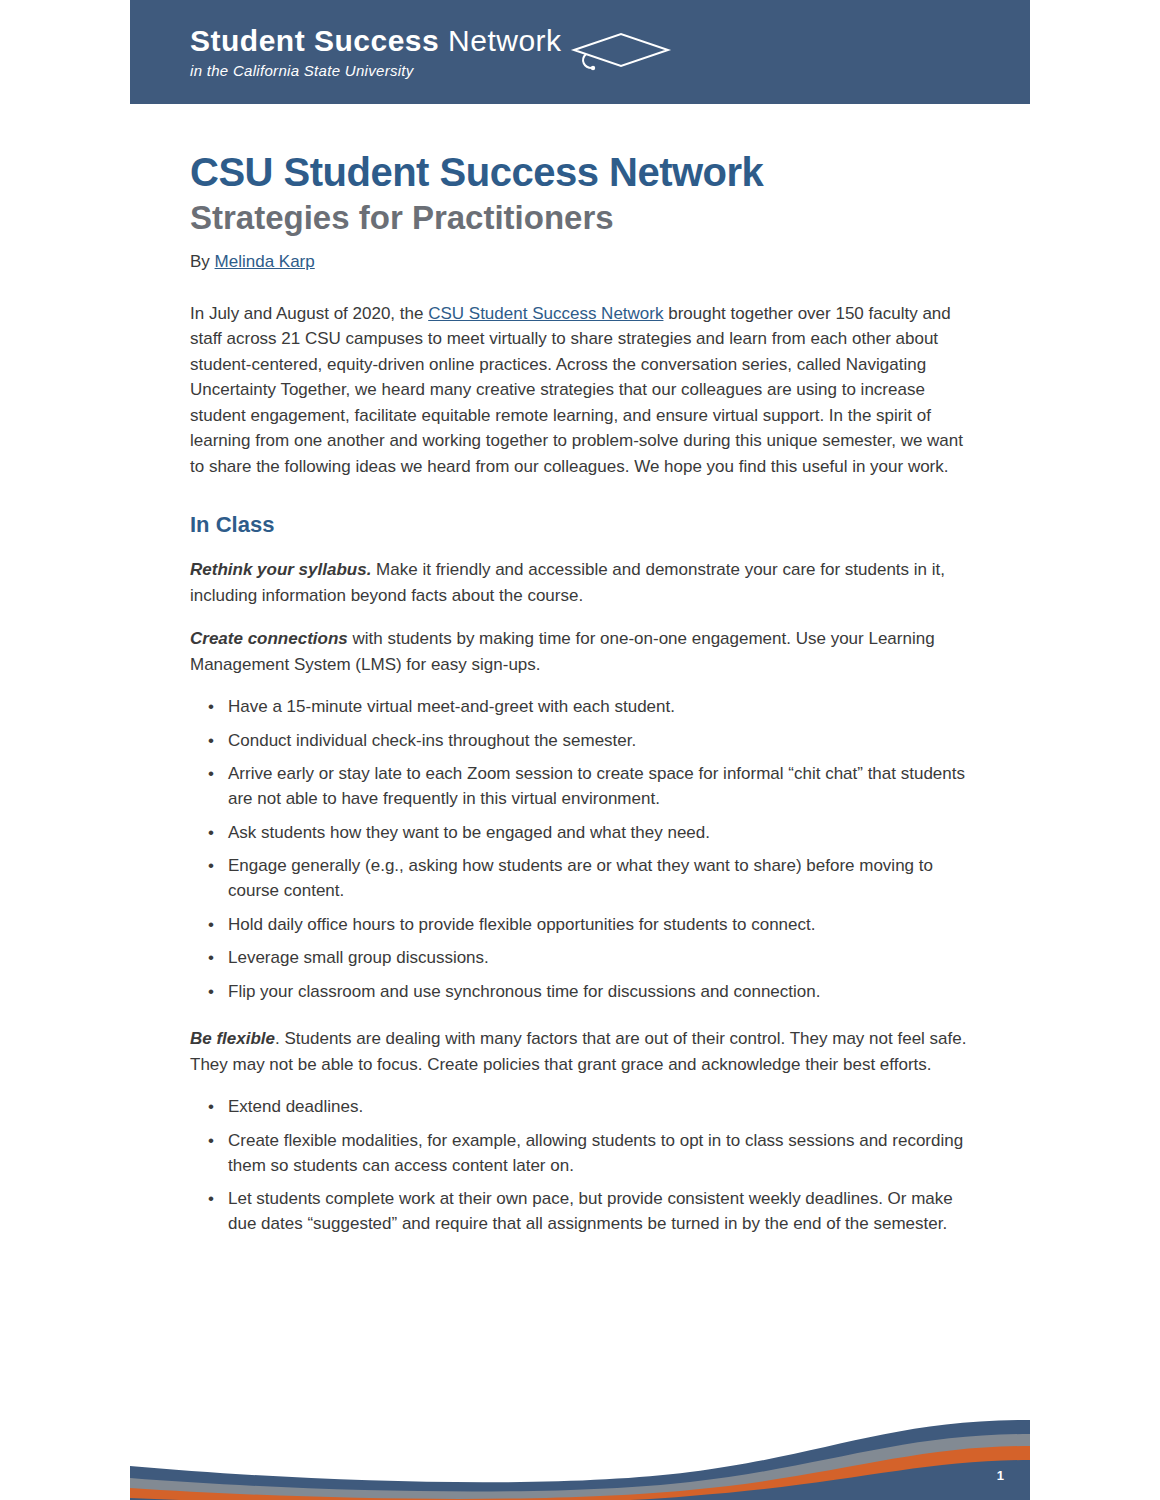Student Success Network in the California State University
CSU Student Success Network
Strategies for Practitioners
By Melinda Karp
In July and August of 2020, the CSU Student Success Network brought together over 150 faculty and staff across 21 CSU campuses to meet virtually to share strategies and learn from each other about student-centered, equity-driven online practices. Across the conversation series, called Navigating Uncertainty Together, we heard many creative strategies that our colleagues are using to increase student engagement, facilitate equitable remote learning, and ensure virtual support. In the spirit of learning from one another and working together to problem-solve during this unique semester, we want to share the following ideas we heard from our colleagues. We hope you find this useful in your work.
In Class
Rethink your syllabus. Make it friendly and accessible and demonstrate your care for students in it, including information beyond facts about the course.
Create connections with students by making time for one-on-one engagement. Use your Learning Management System (LMS) for easy sign-ups.
Have a 15-minute virtual meet-and-greet with each student.
Conduct individual check-ins throughout the semester.
Arrive early or stay late to each Zoom session to create space for informal “chit chat” that students are not able to have frequently in this virtual environment.
Ask students how they want to be engaged and what they need.
Engage generally (e.g., asking how students are or what they want to share) before moving to course content.
Hold daily office hours to provide flexible opportunities for students to connect.
Leverage small group discussions.
Flip your classroom and use synchronous time for discussions and connection.
Be flexible. Students are dealing with many factors that are out of their control. They may not feel safe. They may not be able to focus. Create policies that grant grace and acknowledge their best efforts.
Extend deadlines.
Create flexible modalities, for example, allowing students to opt in to class sessions and recording them so students can access content later on.
Let students complete work at their own pace, but provide consistent weekly deadlines. Or make due dates “suggested” and require that all assignments be turned in by the end of the semester.
1